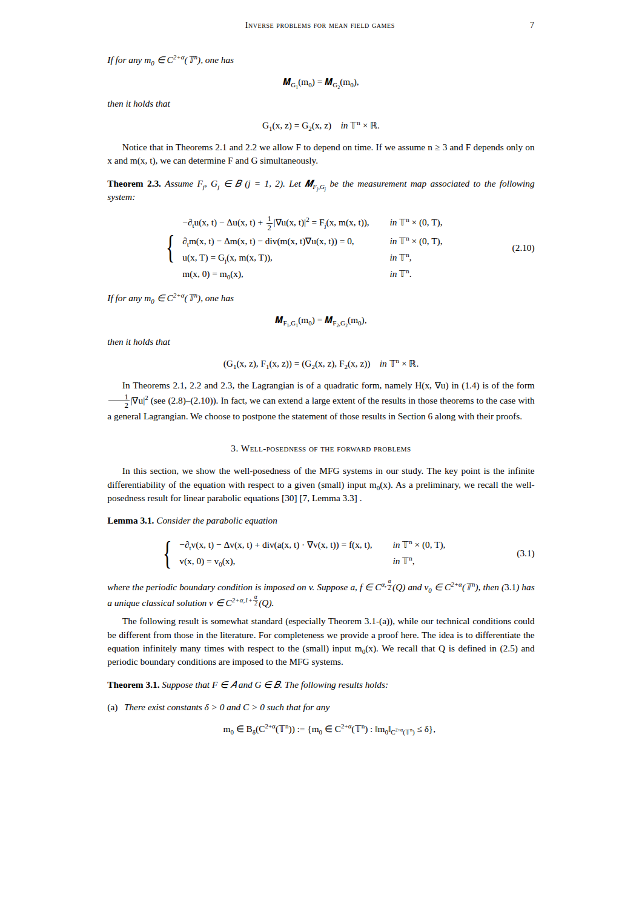Inverse problems for mean field games 7
If for any m0 ∈ C2+α(𝕋n), one has
𝑴G1(m0) = 𝑴G2(m0),
then it holds that
G1(x, z) = G2(x, z) in 𝕋n × ℝ.
Notice that in Theorems 2.1 and 2.2 we allow F to depend on time. If we assume n ≥ 3 and F depends only on x and m(x, t), we can determine F and G simultaneously.
Theorem 2.3. Assume Fj, Gj ∈ 𝐵 (j = 1, 2). Let 𝑴Fj,Gj be the measurement map associated to the following system:
{
| −∂ t u(x, t) − Δu(x, t) + 1 2 /∇u(x, t)/ 2 = F j (x, m(x, t)), | in 𝕋 n × (0, T), |
| ∂ t m(x, t) − Δm(x, t) − div(m(x, t)∇u(x, t)) = 0, | in 𝕋 n × (0, T), |
| u(x, T) = G j (x, m(x, T)), | in 𝕋 n , |
| m(x, 0) = m 0 (x), | in 𝕋 n . |
(2.10)
If for any m0 ∈ C2+α(𝕋n), one has
𝑴F1,G1(m0) = 𝑴F2,G2(m0),
then it holds that
(G1(x, z), F1(x, z)) = (G2(x, z), F2(x, z)) in 𝕋n × ℝ.
In Theorems 2.1, 2.2 and 2.3, the Lagrangian is of a quadratic form, namely H(x, ∇u) in (1.4) is of the form 12|∇u|2 (see (2.8)–(2.10)). In fact, we can extend a large extent of the results in those theorems to the case with a general Lagrangian. We choose to postpone the statement of those results in Section 6 along with their proofs.
3. Well-posedness of the forward problems
In this section, we show the well-posedness of the MFG systems in our study. The key point is the infinite differentiability of the equation with respect to a given (small) input m0(x). As a preliminary, we recall the well-posedness result for linear parabolic equations [30] [7, Lemma 3.3] .
Lemma 3.1. Consider the parabolic equation
{
| −∂ t v(x, t) − Δv(x, t) + div(a(x, t) · ∇v(x, t)) = f(x, t), | in 𝕋 n × (0, T), |
| v(x, 0) = v 0 (x), | in 𝕋 n , |
(3.1)
where the periodic boundary condition is imposed on v. Suppose a, f ∈ Cα,α 2(Q) and v0 ∈ C2+α(𝕋n), then (3.1) has a unique classical solution v ∈ C2+α,1+α 2(Q).
The following result is somewhat standard (especially Theorem 3.1-(a)), while our technical conditions could be different from those in the literature. For completeness we provide a proof here. The idea is to differentiate the equation infinitely many times with respect to the (small) input m0(x). We recall that Q is defined in (2.5) and periodic boundary conditions are imposed to the MFG systems.
Theorem 3.1. Suppose that F ∈ 𝐴 and G ∈ 𝐵. The following results holds:
There exist constants δ > 0 and C > 0 such that for any
m0 ∈ Bδ(C2+α(𝕋n)) := {m0 ∈ C2+α(𝕋n) : ‖m0‖C2+α(𝕋n) ≤ δ},